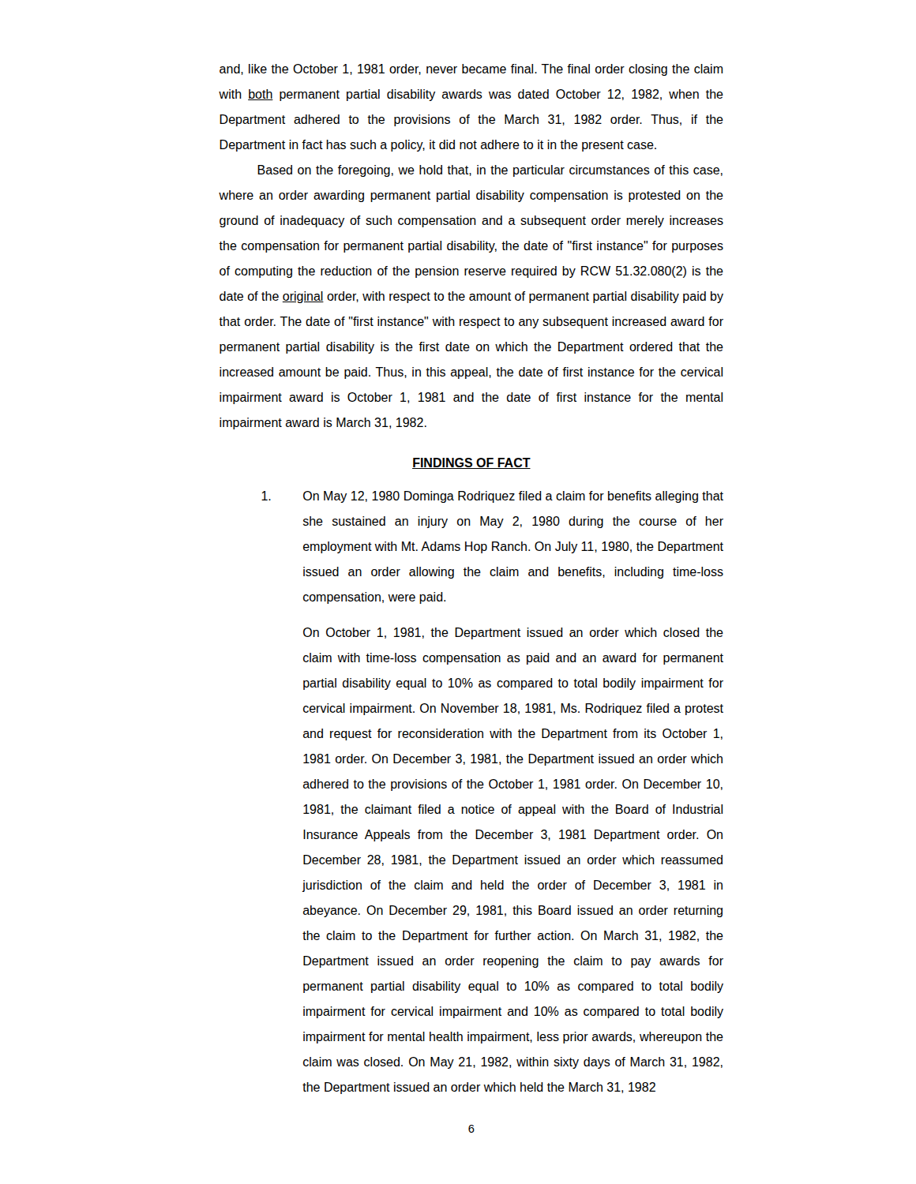and, like the October 1, 1981 order, never became final. The final order closing the claim with both permanent partial disability awards was dated October 12, 1982, when the Department adhered to the provisions of the March 31, 1982 order. Thus, if the Department in fact has such a policy, it did not adhere to it in the present case.
Based on the foregoing, we hold that, in the particular circumstances of this case, where an order awarding permanent partial disability compensation is protested on the ground of inadequacy of such compensation and a subsequent order merely increases the compensation for permanent partial disability, the date of "first instance" for purposes of computing the reduction of the pension reserve required by RCW 51.32.080(2) is the date of the original order, with respect to the amount of permanent partial disability paid by that order. The date of "first instance" with respect to any subsequent increased award for permanent partial disability is the first date on which the Department ordered that the increased amount be paid. Thus, in this appeal, the date of first instance for the cervical impairment award is October 1, 1981 and the date of first instance for the mental impairment award is March 31, 1982.
FINDINGS OF FACT
On May 12, 1980 Dominga Rodriquez filed a claim for benefits alleging that she sustained an injury on May 2, 1980 during the course of her employment with Mt. Adams Hop Ranch. On July 11, 1980, the Department issued an order allowing the claim and benefits, including time-loss compensation, were paid.
On October 1, 1981, the Department issued an order which closed the claim with time-loss compensation as paid and an award for permanent partial disability equal to 10% as compared to total bodily impairment for cervical impairment. On November 18, 1981, Ms. Rodriquez filed a protest and request for reconsideration with the Department from its October 1, 1981 order. On December 3, 1981, the Department issued an order which adhered to the provisions of the October 1, 1981 order. On December 10, 1981, the claimant filed a notice of appeal with the Board of Industrial Insurance Appeals from the December 3, 1981 Department order. On December 28, 1981, the Department issued an order which reassumed jurisdiction of the claim and held the order of December 3, 1981 in abeyance. On December 29, 1981, this Board issued an order returning the claim to the Department for further action. On March 31, 1982, the Department issued an order reopening the claim to pay awards for permanent partial disability equal to 10% as compared to total bodily impairment for cervical impairment and 10% as compared to total bodily impairment for mental health impairment, less prior awards, whereupon the claim was closed. On May 21, 1982, within sixty days of March 31, 1982, the Department issued an order which held the March 31, 1982
6